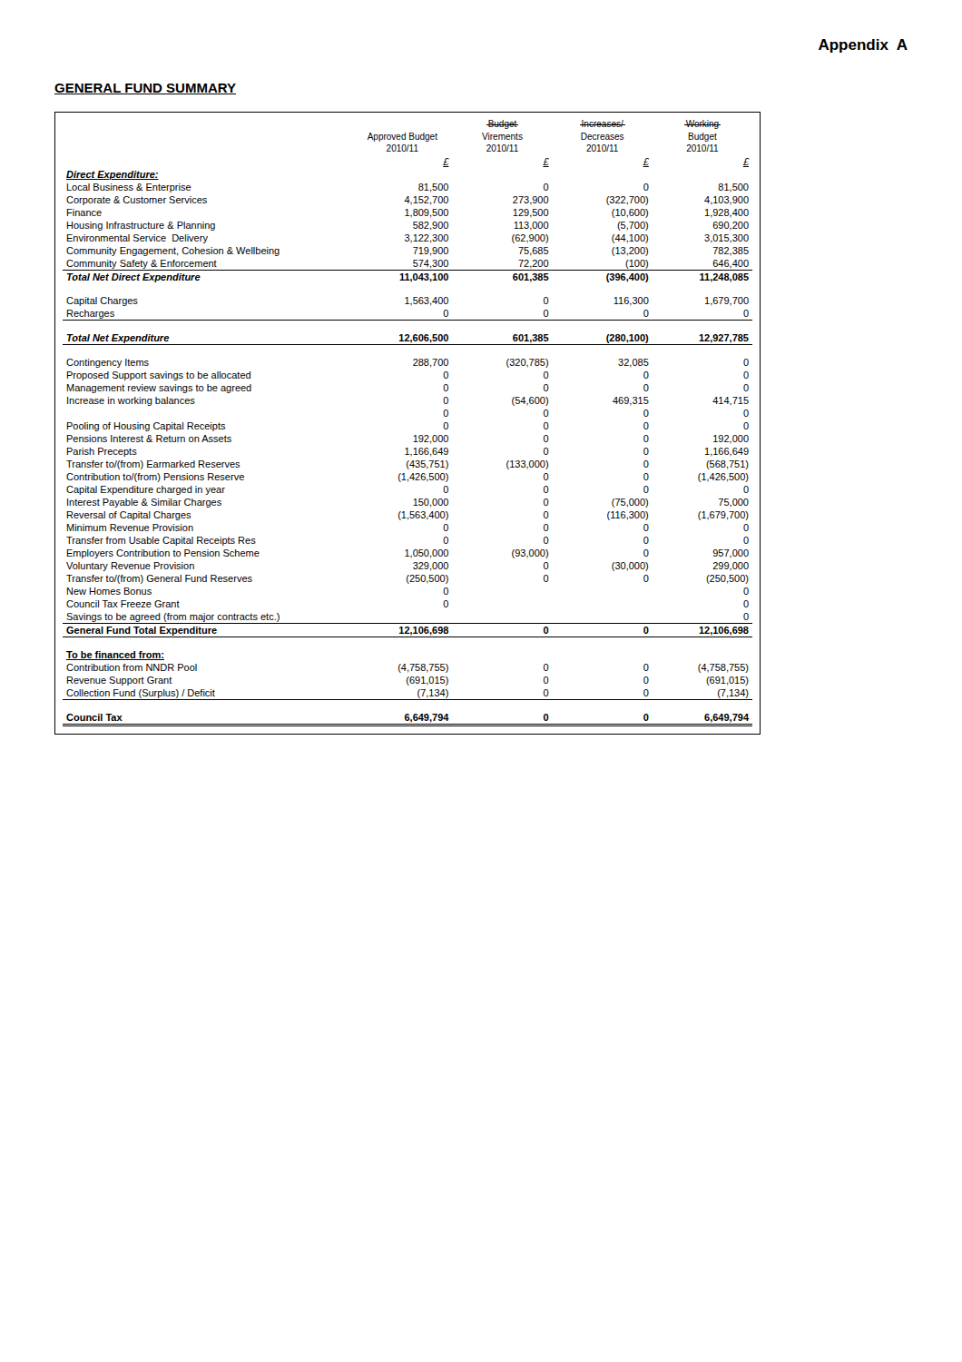Appendix A
GENERAL FUND SUMMARY
| | | Budget | Increases/ | Working |
| | Approved Budget | Virements | Decreases | Budget |
| | 2010/11 | 2010/11 | 2010/11 | 2010/11 |
| | £ | £ | £ | £ |
| Direct Expenditure: | | | | |
| Local Business & Enterprise | 81,500 | 0 | 0 | 81,500 |
| Corporate & Customer Services | 4,152,700 | 273,900 | (322,700) | 4,103,900 |
| Finance | 1,809,500 | 129,500 | (10,600) | 1,928,400 |
| Housing Infrastructure & Planning | 582,900 | 113,000 | (5,700) | 690,200 |
| Environmental Service Delivery | 3,122,300 | (62,900) | (44,100) | 3,015,300 |
| Community Engagement, Cohesion & Wellbeing | 719,900 | 75,685 | (13,200) | 782,385 |
| Community Safety & Enforcement | 574,300 | 72,200 | (100) | 646,400 |
| Total Net Direct Expenditure | 11,043,100 | 601,385 | (396,400) | 11,248,085 |
| Capital Charges | 1,563,400 | 0 | 116,300 | 1,679,700 |
| Recharges | 0 | 0 | 0 | 0 |
| Total Net Expenditure | 12,606,500 | 601,385 | (280,100) | 12,927,785 |
| Contingency Items | 288,700 | (320,785) | 32,085 | 0 |
| Proposed Support savings to be allocated | 0 | 0 | 0 | 0 |
| Management review savings to be agreed | 0 | 0 | 0 | 0 |
| Increase in working balances | 0 | (54,600) | 469,315 | 414,715 |
| | 0 | 0 | 0 | 0 |
| Pooling of Housing Capital Receipts | 0 | 0 | 0 | 0 |
| Pensions Interest & Return on Assets | 192,000 | 0 | 0 | 192,000 |
| Parish Precepts | 1,166,649 | 0 | 0 | 1,166,649 |
| Transfer to/(from) Earmarked Reserves | (435,751) | (133,000) | 0 | (568,751) |
| Contribution to/(from) Pensions Reserve | (1,426,500) | 0 | 0 | (1,426,500) |
| Capital Expenditure charged in year | 0 | 0 | 0 | 0 |
| Interest Payable & Similar Charges | 150,000 | 0 | (75,000) | 75,000 |
| Reversal of Capital Charges | (1,563,400) | 0 | (116,300) | (1,679,700) |
| Minimum Revenue Provision | 0 | 0 | 0 | 0 |
| Transfer from Usable Capital Receipts Res | 0 | 0 | 0 | 0 |
| Employers Contribution to Pension Scheme | 1,050,000 | (93,000) | 0 | 957,000 |
| Voluntary Revenue Provision | 329,000 | 0 | (30,000) | 299,000 |
| Transfer to/(from) General Fund Reserves | (250,500) | 0 | 0 | (250,500) |
| New Homes Bonus | 0 | | | 0 |
| Council Tax Freeze Grant | 0 | | | 0 |
| Savings to be agreed (from major contracts etc.) | | | | 0 |
| General Fund Total Expenditure | 12,106,698 | 0 | 0 | 12,106,698 |
| To be financed from: | | | | |
| Contribution from NNDR Pool | (4,758,755) | 0 | 0 | (4,758,755) |
| Revenue Support Grant | (691,015) | 0 | 0 | (691,015) |
| Collection Fund (Surplus) / Deficit | (7,134) | 0 | 0 | (7,134) |
| Council Tax | 6,649,794 | 0 | 0 | 6,649,794 |